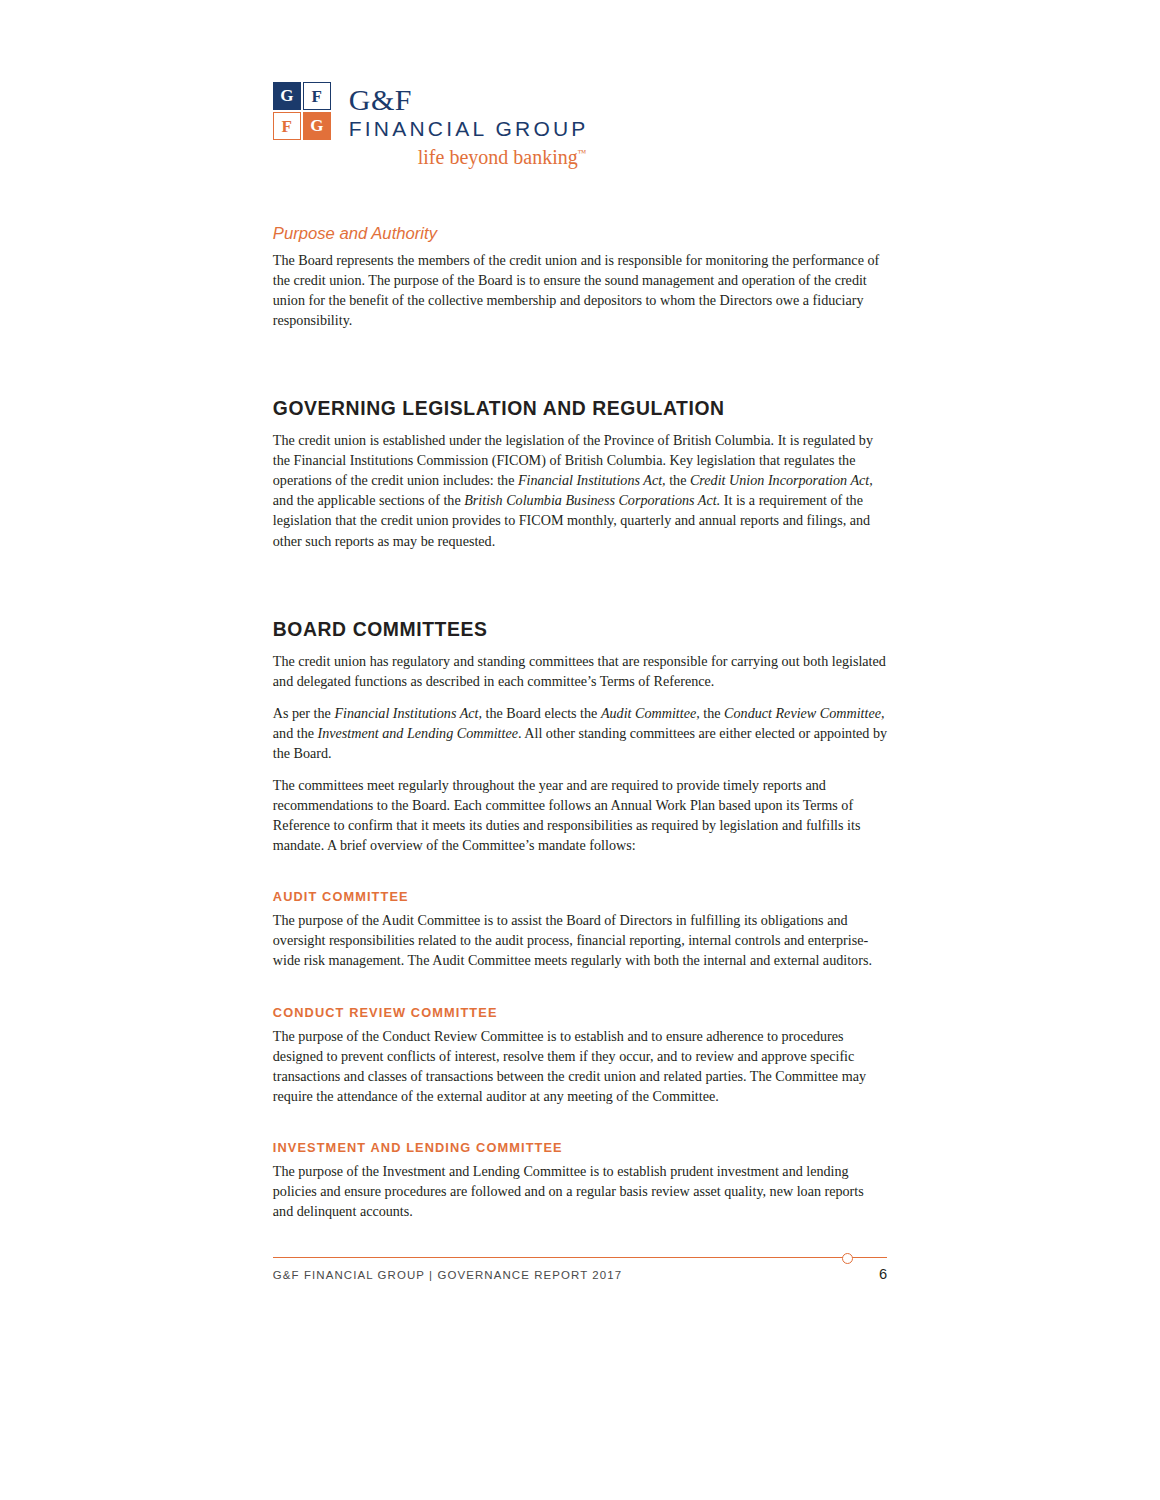G F F G
G&F
FINANCIAL GROUP
life beyond banking™
Purpose and Authority
The Board represents the members of the credit union and is responsible for monitoring the performance of the credit union. The purpose of the Board is to ensure the sound management and operation of the credit union for the benefit of the collective membership and depositors to whom the Directors owe a fiduciary responsibility.
GOVERNING LEGISLATION AND REGULATION
The credit union is established under the legislation of the Province of British Columbia. It is regulated by the Financial Institutions Commission (FICOM) of British Columbia. Key legislation that regulates the operations of the credit union includes: the Financial Institutions Act, the Credit Union Incorporation Act, and the applicable sections of the British Columbia Business Corporations Act. It is a requirement of the legislation that the credit union provides to FICOM monthly, quarterly and annual reports and filings, and other such reports as may be requested.
BOARD COMMITTEES
The credit union has regulatory and standing committees that are responsible for carrying out both legislated and delegated functions as described in each committee’s Terms of Reference.
As per the Financial Institutions Act, the Board elects the Audit Committee, the Conduct Review Committee, and the Investment and Lending Committee. All other standing committees are either elected or appointed by the Board.
The committees meet regularly throughout the year and are required to provide timely reports and recommendations to the Board. Each committee follows an Annual Work Plan based upon its Terms of Reference to confirm that it meets its duties and responsibilities as required by legislation and fulfills its mandate. A brief overview of the Committee’s mandate follows:
Audit Committee
The purpose of the Audit Committee is to assist the Board of Directors in fulfilling its obligations and oversight responsibilities related to the audit process, financial reporting, internal controls and enterprise-wide risk management. The Audit Committee meets regularly with both the internal and external auditors.
Conduct Review Committee
The purpose of the Conduct Review Committee is to establish and to ensure adherence to procedures designed to prevent conflicts of interest, resolve them if they occur, and to review and approve specific transactions and classes of transactions between the credit union and related parties. The Committee may require the attendance of the external auditor at any meeting of the Committee.
Investment and Lending Committee
The purpose of the Investment and Lending Committee is to establish prudent investment and lending policies and ensure procedures are followed and on a regular basis review asset quality, new loan reports and delinquent accounts.
G&F FINANCIAL GROUP | GOVERNANCE REPORT 2017
6